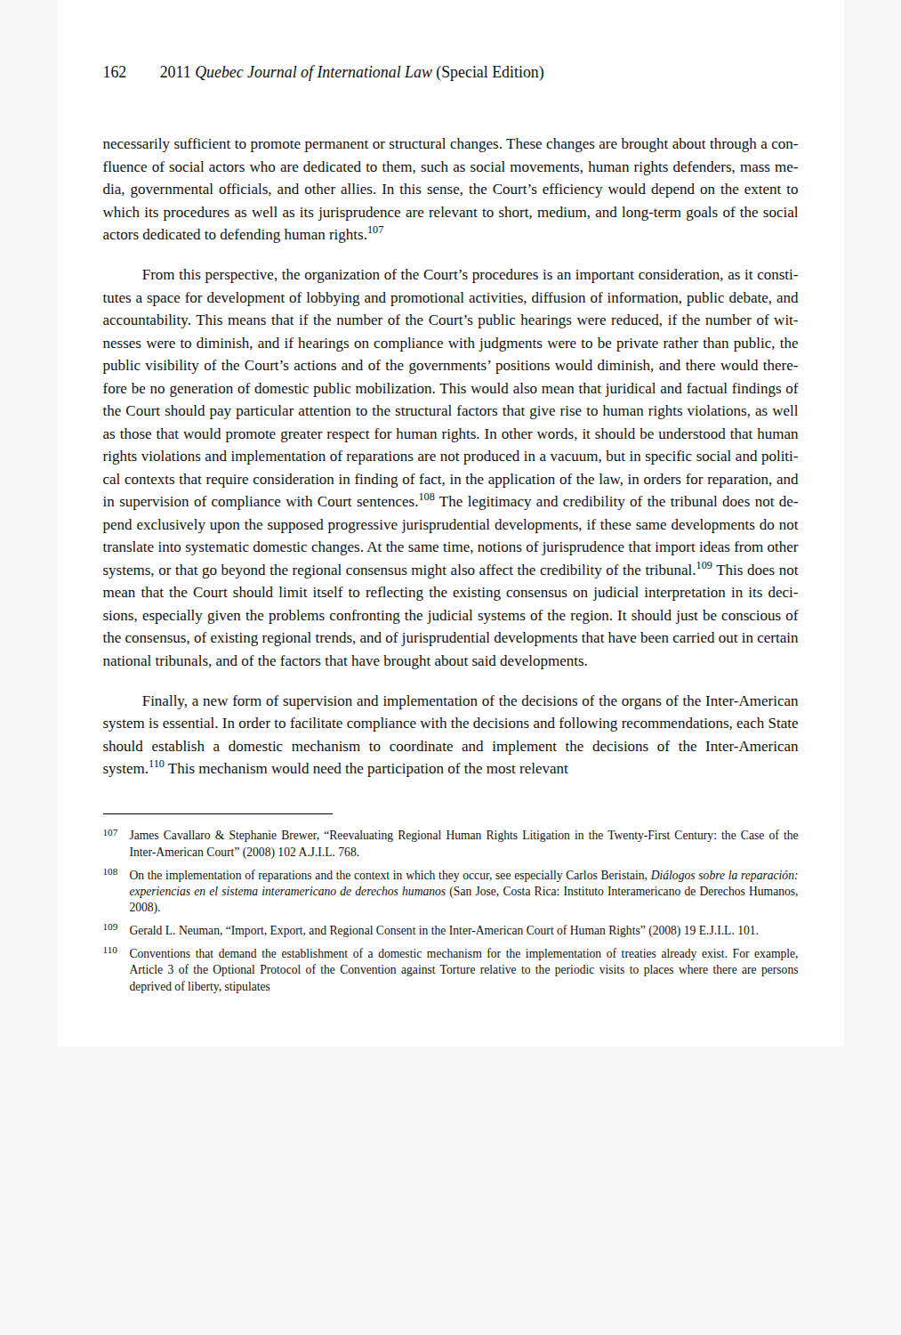162 2011 Quebec Journal of International Law (Special Edition)
necessarily sufficient to promote permanent or structural changes. These changes are brought about through a confluence of social actors who are dedicated to them, such as social movements, human rights defenders, mass media, governmental officials, and other allies. In this sense, the Court’s efficiency would depend on the extent to which its procedures as well as its jurisprudence are relevant to short, medium, and long-term goals of the social actors dedicated to defending human rights.107
From this perspective, the organization of the Court’s procedures is an important consideration, as it constitutes a space for development of lobbying and promotional activities, diffusion of information, public debate, and accountability. This means that if the number of the Court’s public hearings were reduced, if the number of witnesses were to diminish, and if hearings on compliance with judgments were to be private rather than public, the public visibility of the Court’s actions and of the governments’ positions would diminish, and there would therefore be no generation of domestic public mobilization. This would also mean that juridical and factual findings of the Court should pay particular attention to the structural factors that give rise to human rights violations, as well as those that would promote greater respect for human rights. In other words, it should be understood that human rights violations and implementation of reparations are not produced in a vacuum, but in specific social and political contexts that require consideration in finding of fact, in the application of the law, in orders for reparation, and in supervision of compliance with Court sentences.108 The legitimacy and credibility of the tribunal does not depend exclusively upon the supposed progressive jurisprudential developments, if these same developments do not translate into systematic domestic changes. At the same time, notions of jurisprudence that import ideas from other systems, or that go beyond the regional consensus might also affect the credibility of the tribunal.109 This does not mean that the Court should limit itself to reflecting the existing consensus on judicial interpretation in its decisions, especially given the problems confronting the judicial systems of the region. It should just be conscious of the consensus, of existing regional trends, and of jurisprudential developments that have been carried out in certain national tribunals, and of the factors that have brought about said developments.
Finally, a new form of supervision and implementation of the decisions of the organs of the Inter-American system is essential. In order to facilitate compliance with the decisions and following recommendations, each State should establish a domestic mechanism to coordinate and implement the decisions of the Inter-American system.110 This mechanism would need the participation of the most relevant
107 James Cavallaro & Stephanie Brewer, “Reevaluating Regional Human Rights Litigation in the Twenty-First Century: the Case of the Inter-American Court” (2008) 102 A.J.I.L. 768.
108 On the implementation of reparations and the context in which they occur, see especially Carlos Beristain, Diálogos sobre la reparación: experiencias en el sistema interamericano de derechos humanos (San Jose, Costa Rica: Instituto Interamericano de Derechos Humanos, 2008).
109 Gerald L. Neuman, “Import, Export, and Regional Consent in the Inter-American Court of Human Rights” (2008) 19 E.J.I.L. 101.
110 Conventions that demand the establishment of a domestic mechanism for the implementation of treaties already exist. For example, Article 3 of the Optional Protocol of the Convention against Torture relative to the periodic visits to places where there are persons deprived of liberty, stipulates